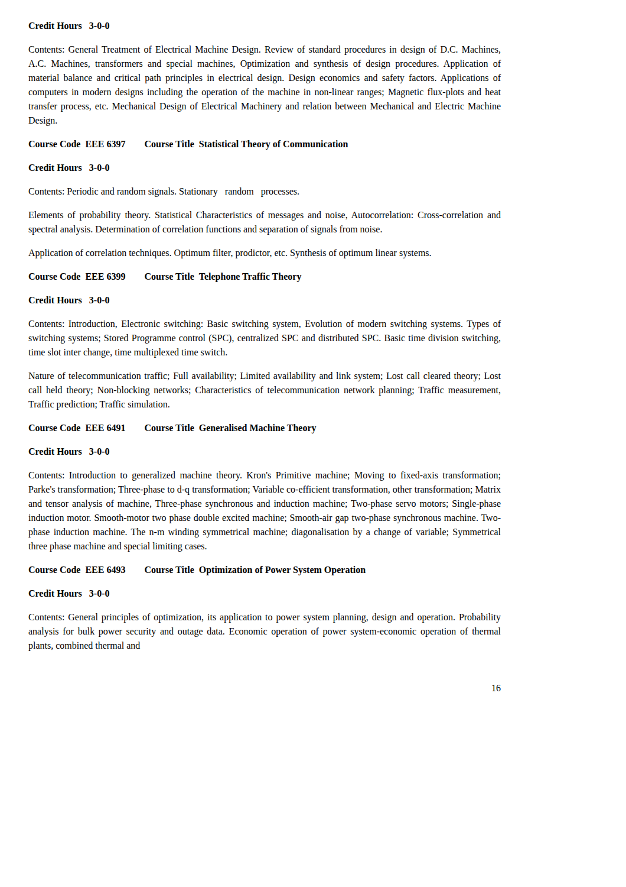Credit Hours 3-0-0
Contents: General Treatment of Electrical Machine Design. Review of standard procedures in design of D.C. Machines, A.C. Machines, transformers and special machines, Optimization and synthesis of design procedures. Application of material balance and critical path principles in electrical design. Design economics and safety factors. Applications of computers in modern designs including the operation of the machine in non-linear ranges; Magnetic flux-plots and heat transfer process, etc. Mechanical Design of Electrical Machinery and relation between Mechanical and Electric Machine Design.
Course Code EEE 6397 Course Title Statistical Theory of Communication
Credit Hours 3-0-0
Contents: Periodic and random signals. Stationary random processes.
Elements of probability theory. Statistical Characteristics of messages and noise, Autocorrelation: Cross-correlation and spectral analysis. Determination of correlation functions and separation of signals from noise.
Application of correlation techniques. Optimum filter, prodictor, etc. Synthesis of optimum linear systems.
Course Code EEE 6399 Course Title Telephone Traffic Theory
Credit Hours 3-0-0
Contents: Introduction, Electronic switching: Basic switching system, Evolution of modern switching systems. Types of switching systems; Stored Programme control (SPC), centralized SPC and distributed SPC. Basic time division switching, time slot inter change, time multiplexed time switch.
Nature of telecommunication traffic; Full availability; Limited availability and link system; Lost call cleared theory; Lost call held theory; Non-blocking networks; Characteristics of telecommunication network planning; Traffic measurement, Traffic prediction; Traffic simulation.
Course Code EEE 6491 Course Title Generalised Machine Theory
Credit Hours 3-0-0
Contents: Introduction to generalized machine theory. Kron's Primitive machine; Moving to fixed-axis transformation; Parke's transformation; Three-phase to d-q transformation; Variable co-efficient transformation, other transformation; Matrix and tensor analysis of machine, Three-phase synchronous and induction machine; Two-phase servo motors; Single-phase induction motor. Smooth-motor two phase double excited machine; Smooth-air gap two-phase synchronous machine. Two-phase induction machine. The n-m winding symmetrical machine; diagonalisation by a change of variable; Symmetrical three phase machine and special limiting cases.
Course Code EEE 6493 Course Title Optimization of Power System Operation
Credit Hours 3-0-0
Contents: General principles of optimization, its application to power system planning, design and operation. Probability analysis for bulk power security and outage data. Economic operation of power system-economic operation of thermal plants, combined thermal and
16